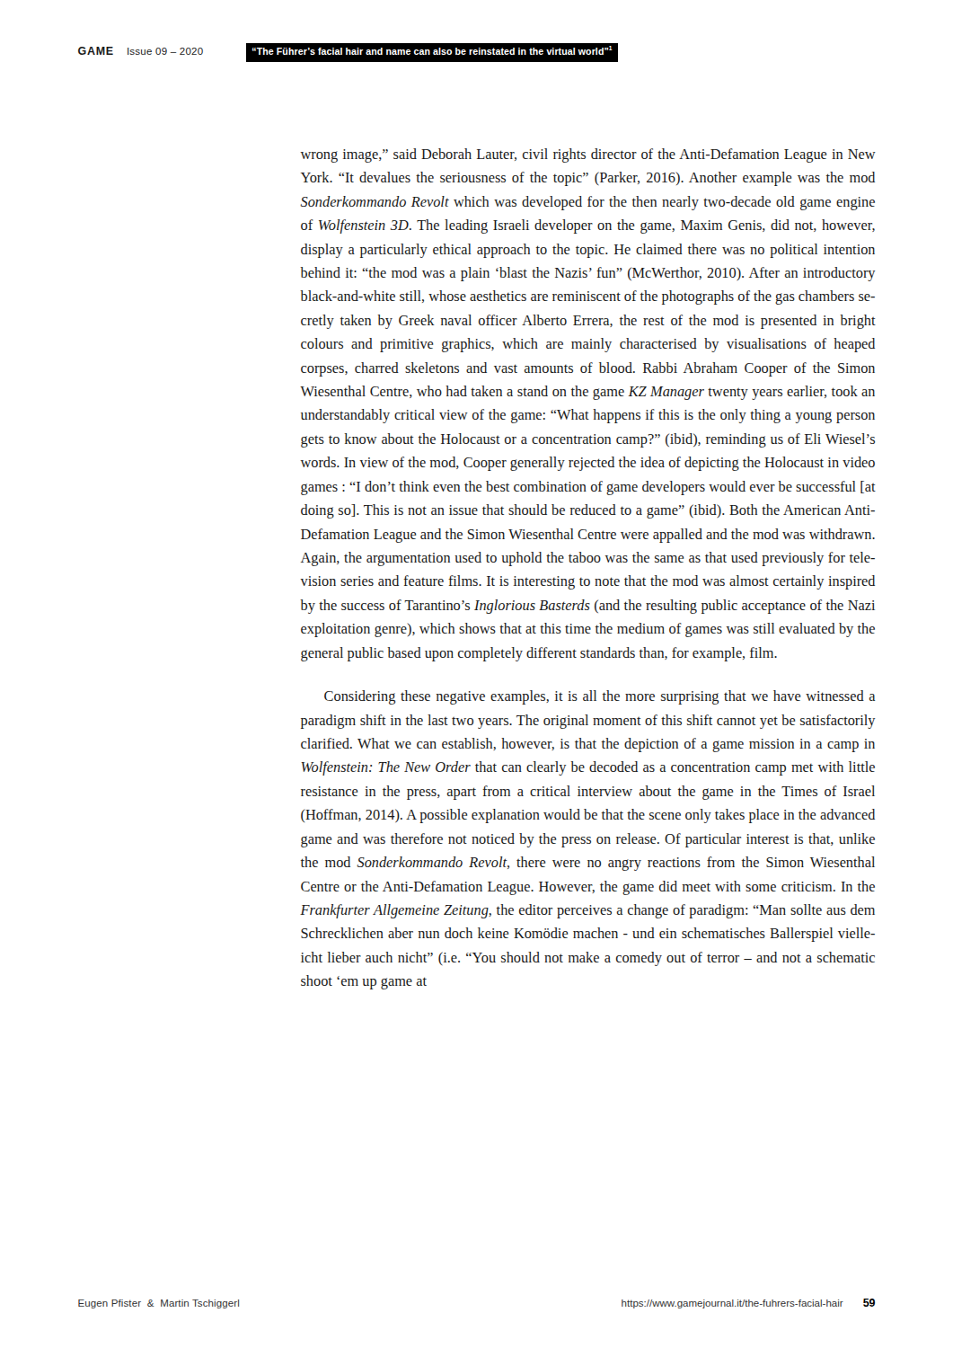GAME Issue 09 – 2020 “The Führer’s facial hair and name can also be reinstated in the virtual world”1
wrong image,” said Deborah Lauter, civil rights director of the Anti-Defamation League in New York. “It devalues the seriousness of the topic” (Parker, 2016). Another example was the mod Sonderkommando Revolt which was developed for the then nearly two-decade old game engine of Wolfenstein 3D. The leading Israeli developer on the game, Maxim Genis, did not, however, display a particularly ethical approach to the topic. He claimed there was no political intention behind it: “the mod was a plain ‘blast the Nazis’ fun” (McWerthor, 2010). After an introductory black-and-white still, whose aesthetics are reminiscent of the photographs of the gas chambers secretly taken by Greek naval officer Alberto Errera, the rest of the mod is presented in bright colours and primitive graphics, which are mainly characterised by visualisations of heaped corpses, charred skeletons and vast amounts of blood. Rabbi Abraham Cooper of the Simon Wiesenthal Centre, who had taken a stand on the game KZ Manager twenty years earlier, took an understandably critical view of the game: “What happens if this is the only thing a young person gets to know about the Holocaust or a concentration camp?” (ibid), reminding us of Eli Wiesel’s words. In view of the mod, Cooper generally rejected the idea of depicting the Holocaust in video games : “I don’t think even the best combination of game developers would ever be successful [at doing so]. This is not an issue that should be reduced to a game” (ibid). Both the American Anti-Defamation League and the Simon Wiesenthal Centre were appalled and the mod was withdrawn. Again, the argumentation used to uphold the taboo was the same as that used previously for television series and feature films. It is interesting to note that the mod was almost certainly inspired by the success of Tarantino’s Inglorious Basterds (and the resulting public acceptance of the Nazi exploitation genre), which shows that at this time the medium of games was still evaluated by the general public based upon completely different standards than, for example, film.
Considering these negative examples, it is all the more surprising that we have witnessed a paradigm shift in the last two years. The original moment of this shift cannot yet be satisfactorily clarified. What we can establish, however, is that the depiction of a game mission in a camp in Wolfenstein: The New Order that can clearly be decoded as a concentration camp met with little resistance in the press, apart from a critical interview about the game in the Times of Israel (Hoffman, 2014). A possible explanation would be that the scene only takes place in the advanced game and was therefore not noticed by the press on release. Of particular interest is that, unlike the mod Sonderkommando Revolt, there were no angry reactions from the Simon Wiesenthal Centre or the Anti-Defamation League. However, the game did meet with some criticism. In the Frankfurter Allgemeine Zeitung, the editor perceives a change of paradigm: “Man sollte aus dem Schrecklichen aber nun doch keine Komödie machen - und ein schematisches Ballerspiel vielleicht lieber auch nicht” (i.e. “You should not make a comedy out of terror – and not a schematic shoot ‘em up game at
Eugen Pfister & Martin Tschiggerl
https://www.gamejournal.it/the-fuhrers-facial-hair 59